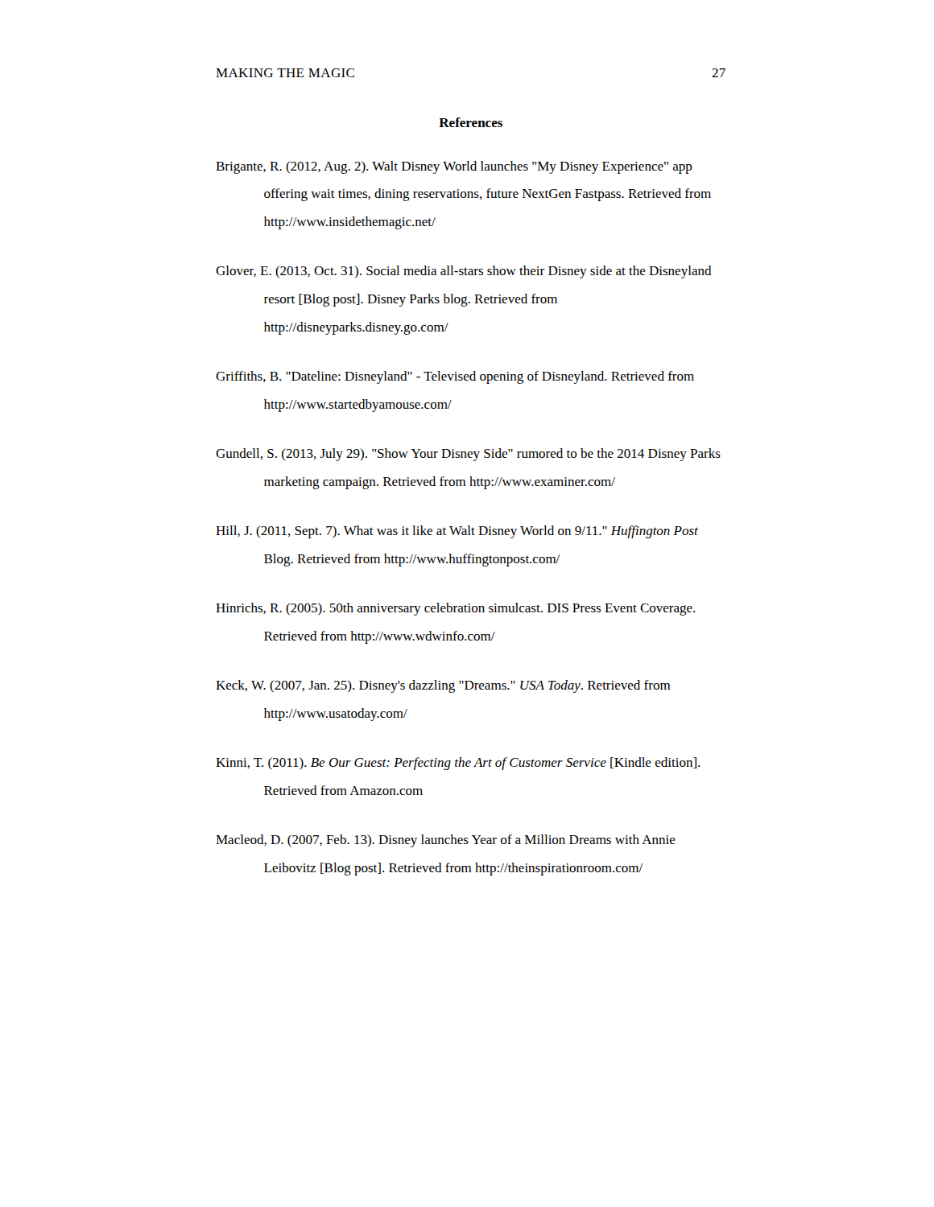Making the Magic 27
References
Brigante, R. (2012, Aug. 2). Walt Disney World launches "My Disney Experience" app offering wait times, dining reservations, future NextGen Fastpass. Retrieved from http://www.insidethemagic.net/
Glover, E. (2013, Oct. 31). Social media all-stars show their Disney side at the Disneyland resort [Blog post]. Disney Parks blog. Retrieved from http://disneyparks.disney.go.com/
Griffiths, B. "Dateline: Disneyland" - Televised opening of Disneyland. Retrieved from http://www.startedbyamouse.com/
Gundell, S. (2013, July 29). "Show Your Disney Side" rumored to be the 2014 Disney Parks marketing campaign. Retrieved from http://www.examiner.com/
Hill, J. (2011, Sept. 7). What was it like at Walt Disney World on 9/11." Huffington Post Blog. Retrieved from http://www.huffingtonpost.com/
Hinrichs, R. (2005). 50th anniversary celebration simulcast. DIS Press Event Coverage. Retrieved from http://www.wdwinfo.com/
Keck, W. (2007, Jan. 25). Disney's dazzling "Dreams." USA Today. Retrieved from http://www.usatoday.com/
Kinni, T. (2011). Be Our Guest: Perfecting the Art of Customer Service [Kindle edition]. Retrieved from Amazon.com
Macleod, D. (2007, Feb. 13). Disney launches Year of a Million Dreams with Annie Leibovitz [Blog post]. Retrieved from http://theinspirationroom.com/